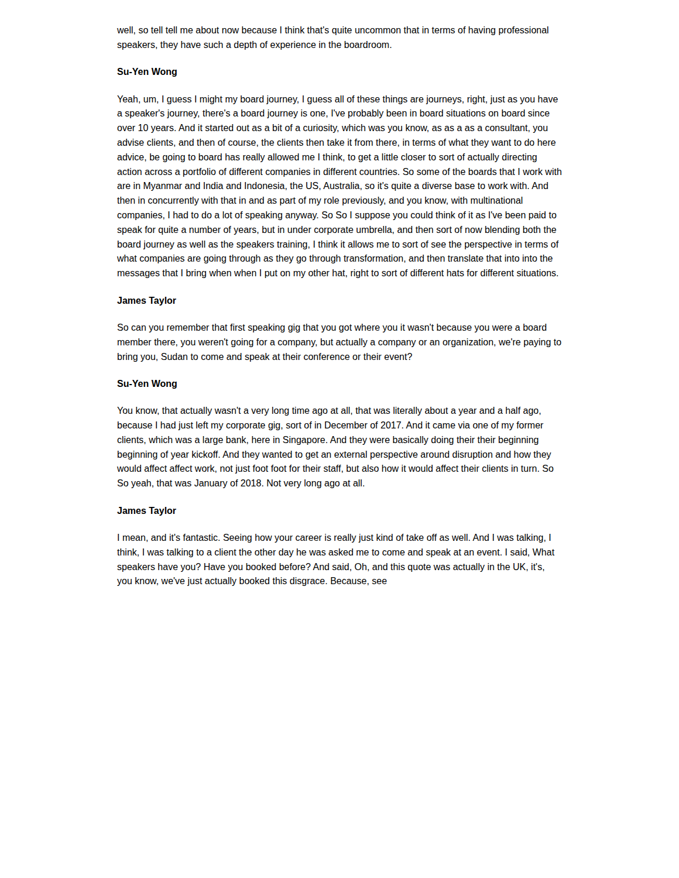well, so tell tell me about now because I think that's quite uncommon that in terms of having professional speakers, they have such a depth of experience in the boardroom.
Su-Yen Wong
Yeah, um, I guess I might my board journey, I guess all of these things are journeys, right, just as you have a speaker's journey, there's a board journey is one, I've probably been in board situations on board since over 10 years. And it started out as a bit of a curiosity, which was you know, as as a as a consultant, you advise clients, and then of course, the clients then take it from there, in terms of what they want to do here advice, be going to board has really allowed me I think, to get a little closer to sort of actually directing action across a portfolio of different companies in different countries. So some of the boards that I work with are in Myanmar and India and Indonesia, the US, Australia, so it's quite a diverse base to work with. And then in concurrently with that in and as part of my role previously, and you know, with multinational companies, I had to do a lot of speaking anyway. So So I suppose you could think of it as I've been paid to speak for quite a number of years, but in under corporate umbrella, and then sort of now blending both the board journey as well as the speakers training, I think it allows me to sort of see the perspective in terms of what companies are going through as they go through transformation, and then translate that into into the messages that I bring when when I put on my other hat, right to sort of different hats for different situations.
James Taylor
So can you remember that first speaking gig that you got where you it wasn't because you were a board member there, you weren't going for a company, but actually a company or an organization, we're paying to bring you, Sudan to come and speak at their conference or their event?
Su-Yen Wong
You know, that actually wasn't a very long time ago at all, that was literally about a year and a half ago, because I had just left my corporate gig, sort of in December of 2017. And it came via one of my former clients, which was a large bank, here in Singapore. And they were basically doing their their beginning beginning of year kickoff. And they wanted to get an external perspective around disruption and how they would affect affect work, not just foot foot for their staff, but also how it would affect their clients in turn. So So yeah, that was January of 2018. Not very long ago at all.
James Taylor
I mean, and it's fantastic. Seeing how your career is really just kind of take off as well. And I was talking, I think, I was talking to a client the other day he was asked me to come and speak at an event. I said, What speakers have you? Have you booked before? And said, Oh, and this quote was actually in the UK, it's, you know, we've just actually booked this disgrace. Because, see